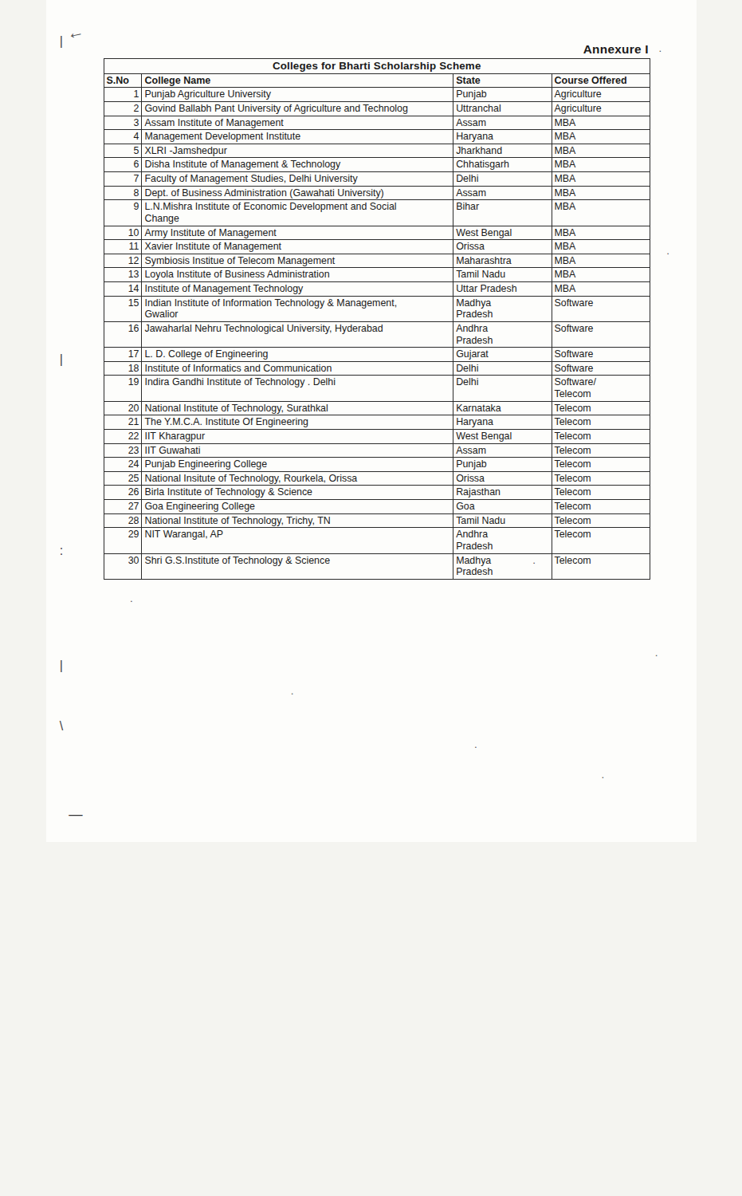|
|
:
|
\
—
.
.
.
.
.
.
.
.
Annexure I
| Colleges for Bharti Scholarship Scheme |
| --- |
| S.No | College Name | State | Course Offered |
| 1 | Punjab Agriculture University | Punjab | Agriculture |
| 2 | Govind Ballabh Pant University of Agriculture and Technolog | Uttranchal | Agriculture |
| 3 | Assam Institute of Management | Assam | MBA |
| 4 | Management Development Institute | Haryana | MBA |
| 5 | XLRI -Jamshedpur | Jharkhand | MBA |
| 6 | Disha Institute of Management & Technology | Chhatisgarh | MBA |
| 7 | Faculty of Management Studies, Delhi University | Delhi | MBA |
| 8 | Dept. of Business Administration (Gawahati University) | Assam | MBA |
| 9 | L.N.Mishra Institute of Economic Development and Social Change | Bihar | MBA |
| 10 | Army Institute of Management | West Bengal | MBA |
| 11 | Xavier Institute of Management | Orissa | MBA |
| 12 | Symbiosis Institue of Telecom Management | Maharashtra | MBA |
| 13 | Loyola Institute of Business Administration | Tamil Nadu | MBA |
| 14 | Institute of Management Technology | Uttar Pradesh | MBA |
| 15 | Indian Institute of Information Technology & Management, Gwalior | Madhya Pradesh | Software |
| 16 | Jawaharlal Nehru Technological University, Hyderabad | Andhra Pradesh | Software |
| 17 | L. D. College of Engineering | Gujarat | Software |
| 18 | Institute of Informatics and Communication | Delhi | Software |
| 19 | Indira Gandhi Institute of Technology . Delhi | Delhi | Software/ Telecom |
| 20 | National Institute of Technology, Surathkal | Karnataka | Telecom |
| 21 | The Y.M.C.A. Institute Of Engineering | Haryana | Telecom |
| 22 | IIT Kharagpur | West Bengal | Telecom |
| 23 | IIT Guwahati | Assam | Telecom |
| 24 | Punjab Engineering College | Punjab | Telecom |
| 25 | National Insitute of Technology, Rourkela, Orissa | Orissa | Telecom |
| 26 | Birla Institute of Technology & Science | Rajasthan | Telecom |
| 27 | Goa Engineering College | Goa | Telecom |
| 28 | National Institute of Technology, Trichy, TN | Tamil Nadu | Telecom |
| 29 | NIT Warangal, AP | Andhra Pradesh | Telecom |
| 30 | Shri G.S.Institute of Technology & Science | Madhya Pradesh | Telecom |